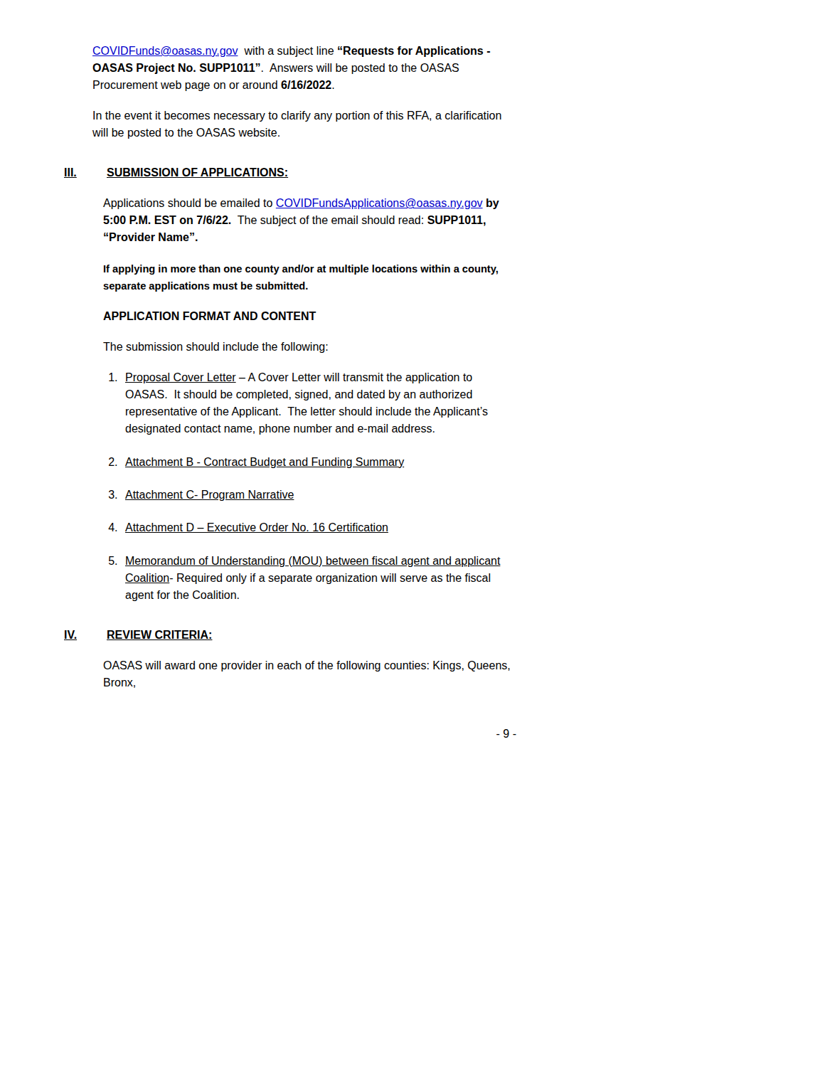COVIDFunds@oasas.ny.gov with a subject line “Requests for Applications - OASAS Project No. SUPP1011”. Answers will be posted to the OASAS Procurement web page on or around 6/16/2022.
In the event it becomes necessary to clarify any portion of this RFA, a clarification will be posted to the OASAS website.
III. SUBMISSION OF APPLICATIONS:
Applications should be emailed to COVIDFundsApplications@oasas.ny.gov by 5:00 P.M. EST on 7/6/22. The subject of the email should read: SUPP1011, “Provider Name”.
If applying in more than one county and/or at multiple locations within a county, separate applications must be submitted.
APPLICATION FORMAT AND CONTENT
The submission should include the following:
Proposal Cover Letter – A Cover Letter will transmit the application to OASAS. It should be completed, signed, and dated by an authorized representative of the Applicant. The letter should include the Applicant’s designated contact name, phone number and e-mail address.
Attachment B - Contract Budget and Funding Summary
Attachment C- Program Narrative
Attachment D – Executive Order No. 16 Certification
Memorandum of Understanding (MOU) between fiscal agent and applicant Coalition- Required only if a separate organization will serve as the fiscal agent for the Coalition.
IV. REVIEW CRITERIA:
OASAS will award one provider in each of the following counties: Kings, Queens, Bronx,
- 9 -